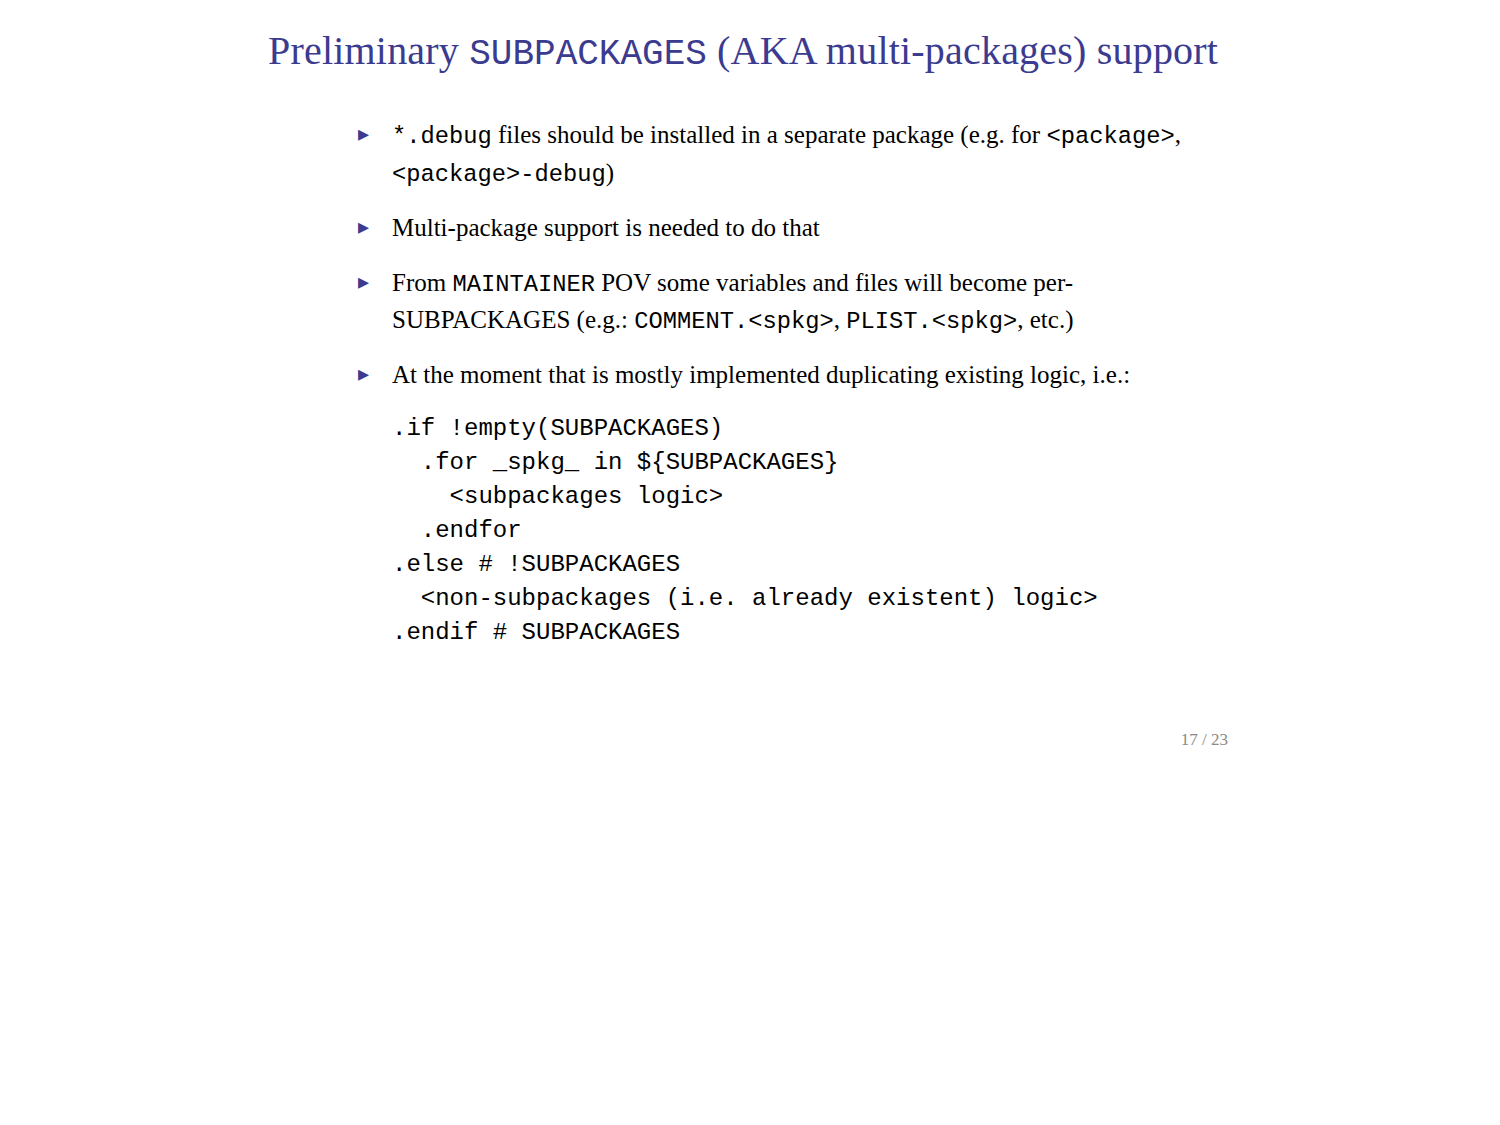Preliminary SUBPACKAGES (AKA multi-packages) support
*.debug files should be installed in a separate package (e.g. for <package>, <package>-debug)
Multi-package support is needed to do that
From MAINTAINER POV some variables and files will become per-SUBPACKAGES (e.g.: COMMENT.<spkg>, PLIST.<spkg>, etc.)
At the moment that is mostly implemented duplicating existing logic, i.e.:
.if !empty(SUBPACKAGES)
  .for _spkg_ in ${SUBPACKAGES}
    <subpackages logic>
  .endfor
.else # !SUBPACKAGES
  <non-subpackages (i.e. already existent) logic>
.endif # SUBPACKAGES
17 / 23